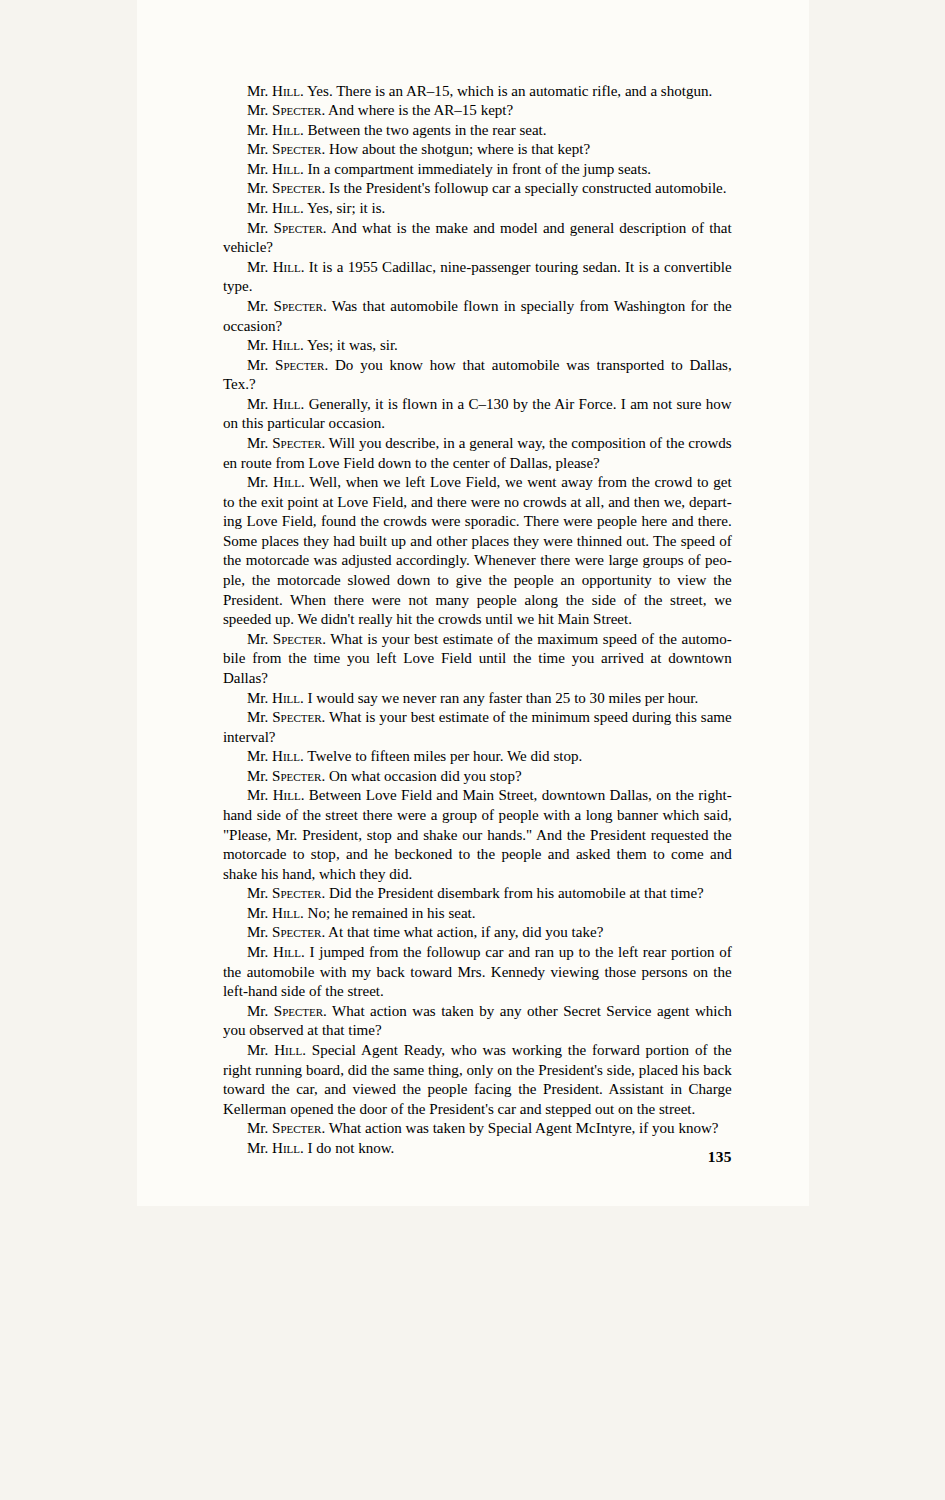Mr. Hill. Yes. There is an AR–15, which is an automatic rifle, and a shotgun.
Mr. Specter. And where is the AR–15 kept?
Mr. Hill. Between the two agents in the rear seat.
Mr. Specter. How about the shotgun; where is that kept?
Mr. Hill. In a compartment immediately in front of the jump seats.
Mr. Specter. Is the President's followup car a specially constructed automobile.
Mr. Hill. Yes, sir; it is.
Mr. Specter. And what is the make and model and general description of that vehicle?
Mr. Hill. It is a 1955 Cadillac, nine-passenger touring sedan. It is a convertible type.
Mr. Specter. Was that automobile flown in specially from Washington for the occasion?
Mr. Hill. Yes; it was, sir.
Mr. Specter. Do you know how that automobile was transported to Dallas, Tex.?
Mr. Hill. Generally, it is flown in a C–130 by the Air Force. I am not sure how on this particular occasion.
Mr. Specter. Will you describe, in a general way, the composition of the crowds en route from Love Field down to the center of Dallas, please?
Mr. Hill. Well, when we left Love Field, we went away from the crowd to get to the exit point at Love Field, and there were no crowds at all, and then we, departing Love Field, found the crowds were sporadic. There were people here and there. Some places they had built up and other places they were thinned out. The speed of the motorcade was adjusted accordingly. Whenever there were large groups of people, the motorcade slowed down to give the people an opportunity to view the President. When there were not many people along the side of the street, we speeded up. We didn't really hit the crowds until we hit Main Street.
Mr. Specter. What is your best estimate of the maximum speed of the automobile from the time you left Love Field until the time you arrived at downtown Dallas?
Mr. Hill. I would say we never ran any faster than 25 to 30 miles per hour.
Mr. Specter. What is your best estimate of the minimum speed during this same interval?
Mr. Hill. Twelve to fifteen miles per hour. We did stop.
Mr. Specter. On what occasion did you stop?
Mr. Hill. Between Love Field and Main Street, downtown Dallas, on the right-hand side of the street there were a group of people with a long banner which said, "Please, Mr. President, stop and shake our hands." And the President requested the motorcade to stop, and he beckoned to the people and asked them to come and shake his hand, which they did.
Mr. Specter. Did the President disembark from his automobile at that time?
Mr. Hill. No; he remained in his seat.
Mr. Specter. At that time what action, if any, did you take?
Mr. Hill. I jumped from the followup car and ran up to the left rear portion of the automobile with my back toward Mrs. Kennedy viewing those persons on the left-hand side of the street.
Mr. Specter. What action was taken by any other Secret Service agent which you observed at that time?
Mr. Hill. Special Agent Ready, who was working the forward portion of the right running board, did the same thing, only on the President's side, placed his back toward the car, and viewed the people facing the President. Assistant in Charge Kellerman opened the door of the President's car and stepped out on the street.
Mr. Specter. What action was taken by Special Agent McIntyre, if you know?
Mr. Hill. I do not know.
135